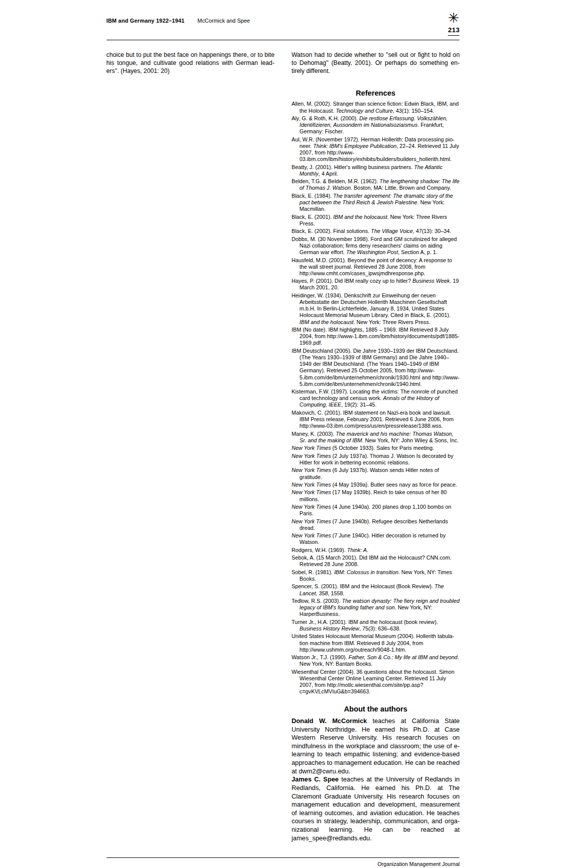IBM and Germany 1922–1941 McCormick and Spee
✳
213
choice but to put the best face on happenings there, or to bite his tongue, and cultivate good relations with German leaders''. (Hayes, 2001: 20)
Watson had to decide whether to ''sell out or fight to hold on to Dehomag'' (Beatty, 2001). Or perhaps do something entirely different.
References
Allen, M. (2002). Stranger than science fiction: Edwin Black, IBM, and the Holocaust. Technology and Culture, 43(1): 150–154.
Aly, G. & Roth, K.H. (2000). Die restlose Erfassung. Volkszählen, Identifizieren, Aussondern im Nationalsoziaismus. Frankfurt, Germany: Fischer.
Aul, W.R. (November 1972). Herman Hollerith: Data processing pioneer. Think: IBM's Employee Publication, 22–24. Retrieved 11 July 2007, from http://www-03.ibm.com/ibm/history/exhibits/builders/builders_hollerith.html.
Beatty, J. (2001). Hitler's willing business partners. The Atlantic Monthly, 4 April.
Belden, T.G. & Belden, M.R. (1962). The lengthening shadow: The life of Thomas J. Watson. Boston, MA: Little, Brown and Company.
Black, E. (1984). The transfer agreement: The dramatic story of the pact between the Third Reich & Jewish Palestine. New York: Macmillan.
Black, E. (2001). IBM and the holocaust. New York: Three Rivers Press.
Black, E. (2002). Final solutions. The Village Voice, 47(13): 30–34.
Dobbs, M. (30 November 1998). Ford and GM scrutinized for alleged Nazi collaboration; firms deny researchers' claims on aiding German war effort. The Washington Post, Section A, p. 1.
Hausfeld, M.D. (2001). Beyond the point of decency: A response to the wall street journal. Retrieved 28 June 2008, from http://www.cmht.com/cases_ipwsjmdhresponse.php.
Hayes, P. (2001). Did IBM really cozy up to hitler? Business Week. 19 March 2001, 20.
Heidinger, W. (1934). Denkschrift zur Einweihung der neuen Arbeitsstatte der Deutschen Hollerith Maschinen Gesellschaft m.b.H. In Berlin-Lichterfelde, January 8, 1934, United States Holocaust Memorial Museum Library. Cited in Black, E. (2001). IBM and the holocaust. New York: Three Rivers Press.
IBM (No date). IBM highlights, 1885 – 1969. IBM Retrieved 8 July 2004, from http://www-1.ibm.com/ibm/history/documents/pdf/1885-1969.pdf.
IBM Deutschland (2005). Die Jahre 1930–1939 der IBM Deutschland. (The Years 1930–1939 of IBM Germany) and Die Jahre 1940–1949 der IBM Deutschland. (The Years 1940–1949 of IBM Germany). Retrieved 25 October 2005, from http://www-5.ibm.com/de/ibm/unternehmen/chronik/1930.html and http://www-5.ibm.com/de/ibm/unternehmen/chronik/1940.html.
Kisterman, F.W. (1997). Locating the victims: The nonrole of punched card technology and census work. Annals of the History of Computing, IEEE, 19(2): 31–45.
Makovich, C. (2001). IBM statement on Nazi-era book and lawsuit. IBM Press release, February 2001. Retrieved 6 June 2006, from http://www-03.ibm.com/press/us/en/pressrelease/1388.wss.
Maney, K. (2003). The maverick and his machine: Thomas Watson, Sr. and the making of IBM. New York, NY: John Wiley & Sons, Inc.
New York Times (5 October 1933). Sales for Paris meeting.
New York Times (2 July 1937a). Thomas J. Watson Is decorated by Hitler for work in bettering economic relations.
New York Times (6 July 1937b). Watson sends Hitler notes of gratitude.
New York Times (4 May 1939a). Butler sees navy as force for peace.
New York Times (17 May 1939b). Reich to take census of her 80 millions.
New York Times (4 June 1940a). 200 planes drop 1,100 bombs on Paris.
New York Times (7 June 1940b). Refugee describes Netherlands dread.
New York Times (7 June 1940c). Hitler decoration is returned by Watson.
Rodgers, W.H. (1969). Think: A.
Sebok, A. (15 March 2001). Did IBM aid the Holocaust? CNN.com. Retrieved 28 June 2008.
Sobel, R. (1981). IBM: Colossus in transition. New York, NY: Times Books.
Spencer, S. (2001). IBM and the Holocaust (Book Review). The Lancet, 358, 1558.
Tedlow, R.S. (2003). The watson dynasty: The fiery reign and troubled legacy of IBM's founding father and son. New York, NY: HarperBusiness.
Turner Jr., H.A. (2001). IBM and the holocaust (book review). Business History Review, 75(3): 636–638.
United States Holocaust Memorial Museum (2004). Hollerith tabulation machine from IBM. Retrieved 8 July 2004, from http://www.ushmm.org/outreach/9048-1.htm.
Watson Jr., T.J. (1990). Father, Son & Co.: My life at IBM and beyond. New York, NY: Bantam Books.
Wiesenthal Center (2004). 36 questions about the holocaust. Simon Wiesenthal Center Online Learning Center. Retrieved 11 July 2007, from http://motlc.wiesenthal.com/site/pp.asp?c=gvKVLcMVIuG&b=394663.
About the authors
Donald W. McCormick teaches at California State University Northridge. He earned his Ph.D. at Case Western Reserve University. His research focuses on mindfulness in the workplace and classroom; the use of e-learning to teach empathic listening; and evidence-based approaches to management education. He can be reached at dwm2@cwru.edu.
James C. Spee teaches at the University of Redlands in Redlands, California. He earned his Ph.D. at The Claremont Graduate University. His research focuses on management education and development, measurement of learning outcomes, and aviation education. He teaches courses in strategy, leadership, communication, and organizational learning. He can be reached at james_spee@redlands.edu.
Organization Management Journal